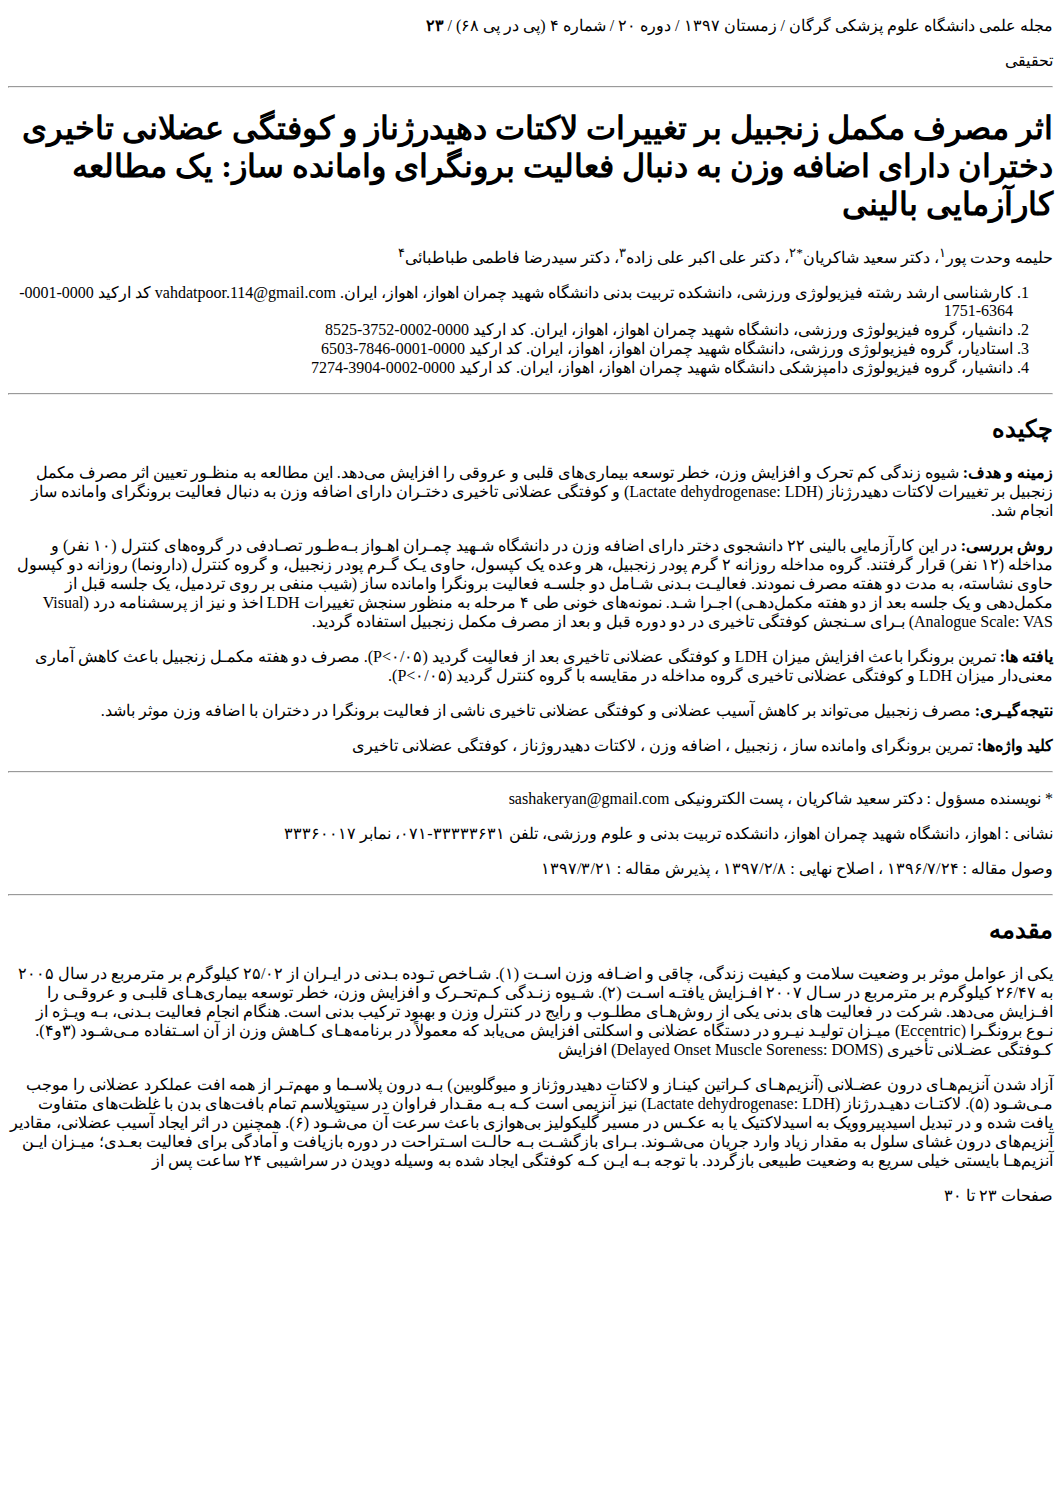مجله علمی دانشگاه علوم پزشکی گرگان / زمستان ۱۳۹۷ / دوره ۲۰ / شماره ۴ (پی در پی ۶۸) / ۲۳
تحقیقی
اثر مصرف مکمل زنجبیل بر تغییرات لاکتات دهیدرژناز و کوفتگی عضلانی تاخیری دختران دارای اضافه وزن به دنبال فعالیت برونگرای وامانده ساز: یک مطالعه کارآزمایی بالینی
حلیمه وحدت پور۱، دکتر سعید شاکریان*۲، دکتر علی اکبر علی زاده۳، دکتر سیدرضا فاطمی طباطبائی۴
کارشناسی ارشد رشته فیزیولوژی ورزشی، دانشکده تربیت بدنی دانشگاه شهید چمران اهواز، اهواز، ایران. vahdatpoor.114@gmail.com کد ارکید 0000-0001-6364-1751
دانشیار، گروه فیزیولوژی ورزشی، دانشگاه شهید چمران اهواز، اهواز، ایران. کد ارکید 0000-0002-3752-8525
استادیار، گروه فیزیولوژی ورزشی، دانشگاه شهید چمران اهواز، اهواز، ایران. کد ارکید 0000-0001-7846-6503
دانشیار، گروه فیزیولوژی دامپزشکی دانشگاه شهید چمران اهواز، اهواز، ایران. کد ارکید 0000-0002-3904-7274
چکیده
زمینه و هدف: شیوه زندگی کم تحرک و افزایش وزن، خطر توسعه بیماری‌های قلبی و عروقی را افزایش می‌دهد. این مطالعه به منظـور تعیین اثر مصرف مکمل زنجبیل بر تغییرات لاکتات دهیدرژناز (Lactate dehydrogenase: LDH) و کوفتگی عضلانی تاخیری دختـران دارای اضافه وزن به دنبال فعالیت برونگرای وامانده ساز انجام شد.
روش بررسی: در این کارآزمایی بالینی ۲۲ دانشجوی دختر دارای اضافه وزن در دانشگاه شـهید چمـران اهـواز بـه‌طـور تصـادفی در گروه‌های کنترل (۱۰ نفر) و مداخله (۱۲ نفر) قرار گرفتند. گروه مداخله روزانه ۲ گرم پودر زنجبیل، هر وعده یک کپسول، حاوی یـک گـرم پودر زنجبیل، و گروه کنترل (دارونما) روزانه دو کپسول حاوی نشاسته، به مدت دو هفته مصرف نمودند. فعالیـت بـدنی شـامل دو جلسـه فعالیت برونگرا وامانده ساز (شیب منفی بر روی تردمیل، یک جلسه قبل از مکمل‌دهی و یک جلسه بعد از دو هفته مکمل‌دهـی) اجـرا شـد. نمونه‌های خونی طی ۴ مرحله به منظور سنجش تغییرات LDH اخذ و نیز از پرسشنامه درد (Visual Analogue Scale: VAS) بـرای سـنجش کوفتگی تاخیری در دو دوره قبل و بعد از مصرف مکمل زنجبیل استفاده گردید.
یافته ها: تمرین برونگرا باعث افزایش میزان LDH و کوفتگی عضلانی تاخیری بعد از فعالیت گردید (P<۰/۰۵). مصرف دو هفته مکمـل زنجبیل باعث کاهش آماری معنی‌دار میزان LDH و کوفتگی عضلانی تاخیری گروه مداخله در مقایسه با گروه کنترل گردید (P<۰/۰۵).
نتیجه‌گیـری: مصرف زنجبیل می‌تواند بر کاهش آسیب عضلانی و کوفتگی عضلانی تاخیری ناشی از فعالیت برونگرا در دختران با اضافه وزن موثر باشد.
کلید واژه‌ها: تمرین برونگرای وامانده ساز ، زنجبیل ، اضافه وزن ، لاکتات دهیدروژناز ، کوفتگی عضلانی تاخیری
* نویسنده مسؤول : دکتر سعید شاکریان ، پست الکترونیکی sashakeryan@gmail.com
نشانی : اهواز، دانشگاه شهید چمران اهواز، دانشکده تربیت بدنی و علوم ورزشی، تلفن ۳۳۳۳۳۶۳۱-۰۷۱، نمابر ۳۳۳۶۰۰۱۷
وصول مقاله : ۱۳۹۶/۷/۲۴ ، اصلاح نهایی : ۱۳۹۷/۲/۸ ، پذیرش مقاله : ۱۳۹۷/۳/۲۱
مقدمه
یکی از عوامل موثر بر وضعیت سلامت و کیفیت زندگی، چاقی و اضـافه وزن اسـت (۱). شـاخص تـوده بـدنی در ایـران از ۲۵/۰۲ کیلوگرم بر مترمربع در سال ۲۰۰۵ به ۲۶/۴۷ کیلوگرم بر مترمربع در سـال ۲۰۰۷ افـزایش یافتـه اسـت (۲). شـیوه زنـدگی کـم‌تحـرک و افزایش وزن، خطر توسعه بیماری‌هـای قلبـی و عروقـی را افـزایش می‌دهد. شرکت در فعالیت های بدنی یکی از روش‌هـای مطلـوب و رایج در کنترل وزن و بهبود ترکیب بدنی است. هنگام انجام فعالیت بـدنی، بـه ویـژه از نـوع برونگـرا (Eccentric) میـزان تولیـد نیـرو در دستگاه عضلانی و اسکلتی افزایش می‌یابد که معمولاً در برنامه‌هـای کـاهش وزن از آن اسـتفاده مـی‌شـود (۳و۴). کـوفتگی عضـلانی تأخیری (Delayed Onset Muscle Soreness: DOMS) افزایش
آزاد شدن آنزیم‌هـای درون عضـلانی (آنزیم‌هـای کـراتین کینـاز و لاکتات دهیدروژناز و میوگلوبین) بـه درون پلاسـما و مهم‌تـر از همه افت عملکرد عضلانی را موجب مـی‌شـود (۵). لاکتـات دهیـدرژناز (Lactate dehydrogenase: LDH) نیز آنزیمی است کـه بـه مقـدار فراوان در سیتوپلاسم تمام بافت‌های بدن با غلظت‌های متفاوت یافت شده و در تبدیل اسیدپیروویک به اسیدلاکتیک یا به عکـس در مسیر گلیکولیز بی‌هوازی باعث سرعت آن می‌شـود (۶). همچنین در اثر ایجاد آسیب عضلانی، مقادیر آنزیم‌های درون غشای سلول به مقدار زیاد وارد جریان می‌شـوند. بـرای بازگشـت بـه حالـت اسـتراحت در دوره بازیافت و آمادگی برای فعالیت بعـدی؛ میـزان ایـن آنزیم‌هـا بایستی خیلی سریع به وضعیت طبیعی بازگردد. با توجه بـه ایـن کـه کوفتگی ایجاد شده به وسیله دویدن در سراشیبی ۲۴ ساعت پس از
صفحات ۲۳ تا ۳۰